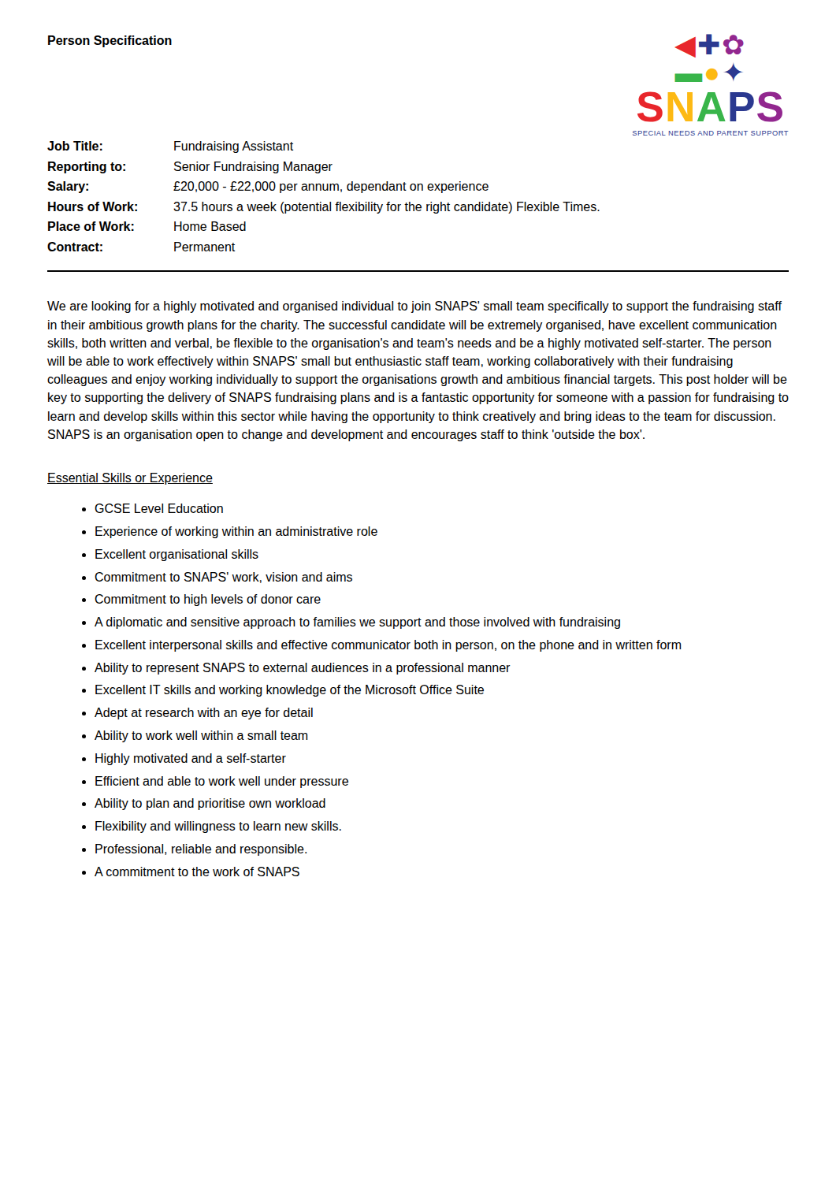Person Specification
◀✚✿
▬●✦
SNAPS
SPECIAL NEEDS AND PARENT SUPPORT
| Job Title: | Fundraising Assistant |
| Reporting to: | Senior Fundraising Manager |
| Salary: | £20,000 - £22,000 per annum, dependant on experience |
| Hours of Work: | 37.5 hours a week (potential flexibility for the right candidate) Flexible Times. |
| Place of Work: | Home Based |
| Contract: | Permanent |
We are looking for a highly motivated and organised individual to join SNAPS' small team specifically to support the fundraising staff in their ambitious growth plans for the charity. The successful candidate will be extremely organised, have excellent communication skills, both written and verbal, be flexible to the organisation's and team's needs and be a highly motivated self-starter. The person will be able to work effectively within SNAPS' small but enthusiastic staff team, working collaboratively with their fundraising colleagues and enjoy working individually to support the organisations growth and ambitious financial targets. This post holder will be key to supporting the delivery of SNAPS fundraising plans and is a fantastic opportunity for someone with a passion for fundraising to learn and develop skills within this sector while having the opportunity to think creatively and bring ideas to the team for discussion. SNAPS is an organisation open to change and development and encourages staff to think 'outside the box'.
Essential Skills or Experience
GCSE Level Education
Experience of working within an administrative role
Excellent organisational skills
Commitment to SNAPS' work, vision and aims
Commitment to high levels of donor care
A diplomatic and sensitive approach to families we support and those involved with fundraising
Excellent interpersonal skills and effective communicator both in person, on the phone and in written form
Ability to represent SNAPS to external audiences in a professional manner
Excellent IT skills and working knowledge of the Microsoft Office Suite
Adept at research with an eye for detail
Ability to work well within a small team
Highly motivated and a self-starter
Efficient and able to work well under pressure
Ability to plan and prioritise own workload
Flexibility and willingness to learn new skills.
Professional, reliable and responsible.
A commitment to the work of SNAPS